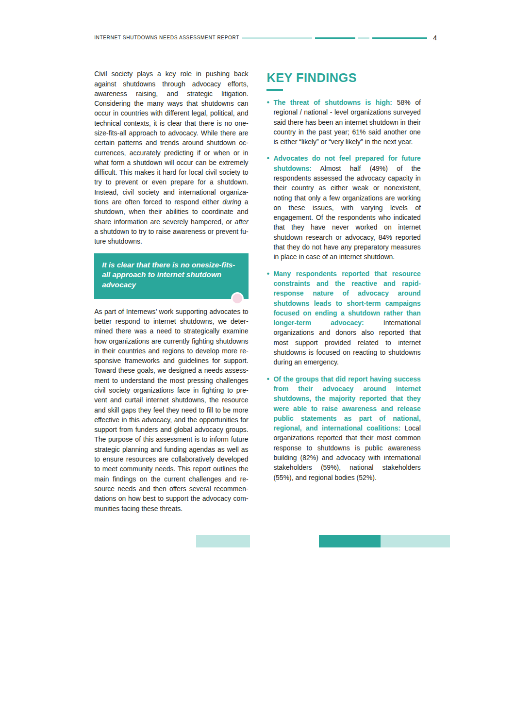Internet Shutdowns Needs Assessment Report
4
Civil society plays a key role in pushing back against shutdowns through advocacy efforts, awareness raising, and strategic litigation. Considering the many ways that shutdowns can occur in countries with different legal, political, and technical contexts, it is clear that there is no one-size-fits-all approach to advocacy. While there are certain patterns and trends around shutdown occurrences, accurately predicting if or when or in what form a shutdown will occur can be extremely difficult. This makes it hard for local civil society to try to prevent or even prepare for a shutdown. Instead, civil society and international organizations are often forced to respond either during a shutdown, when their abilities to coordinate and share information are severely hampered, or after a shutdown to try to raise awareness or prevent future shutdowns.
It is clear that there is no onesize-fits-all approach to internet shutdown advocacy
As part of Internews’ work supporting advocates to better respond to internet shutdowns, we determined there was a need to strategically examine how organizations are currently fighting shutdowns in their countries and regions to develop more responsive frameworks and guidelines for support. Toward these goals, we designed a needs assessment to understand the most pressing challenges civil society organizations face in fighting to prevent and curtail internet shutdowns, the resource and skill gaps they feel they need to fill to be more effective in this advocacy, and the opportunities for support from funders and global advocacy groups. The purpose of this assessment is to inform future strategic planning and funding agendas as well as to ensure resources are collaboratively developed to meet community needs. This report outlines the main findings on the current challenges and resource needs and then offers several recommendations on how best to support the advocacy communities facing these threats.
Key Findings
The threat of shutdowns is high: 58% of regional / national - level organizations surveyed said there has been an internet shutdown in their country in the past year; 61% said another one is either “likely” or “very likely” in the next year.
Advocates do not feel prepared for future shutdowns: Almost half (49%) of the respondents assessed the advocacy capacity in their country as either weak or nonexistent, noting that only a few organizations are working on these issues, with varying levels of engagement. Of the respondents who indicated that they have never worked on internet shutdown research or advocacy, 84% reported that they do not have any preparatory measures in place in case of an internet shutdown.
Many respondents reported that resource constraints and the reactive and rapid-response nature of advocacy around shutdowns leads to short-term campaigns focused on ending a shutdown rather than longer-term advocacy: International organizations and donors also reported that most support provided related to internet shutdowns is focused on reacting to shutdowns during an emergency.
Of the groups that did report having success from their advocacy around internet shutdowns, the majority reported that they were able to raise awareness and release public statements as part of national, regional, and international coalitions: Local organizations reported that their most common response to shutdowns is public awareness building (82%) and advocacy with international stakeholders (59%), national stakeholders (55%), and regional bodies (52%).